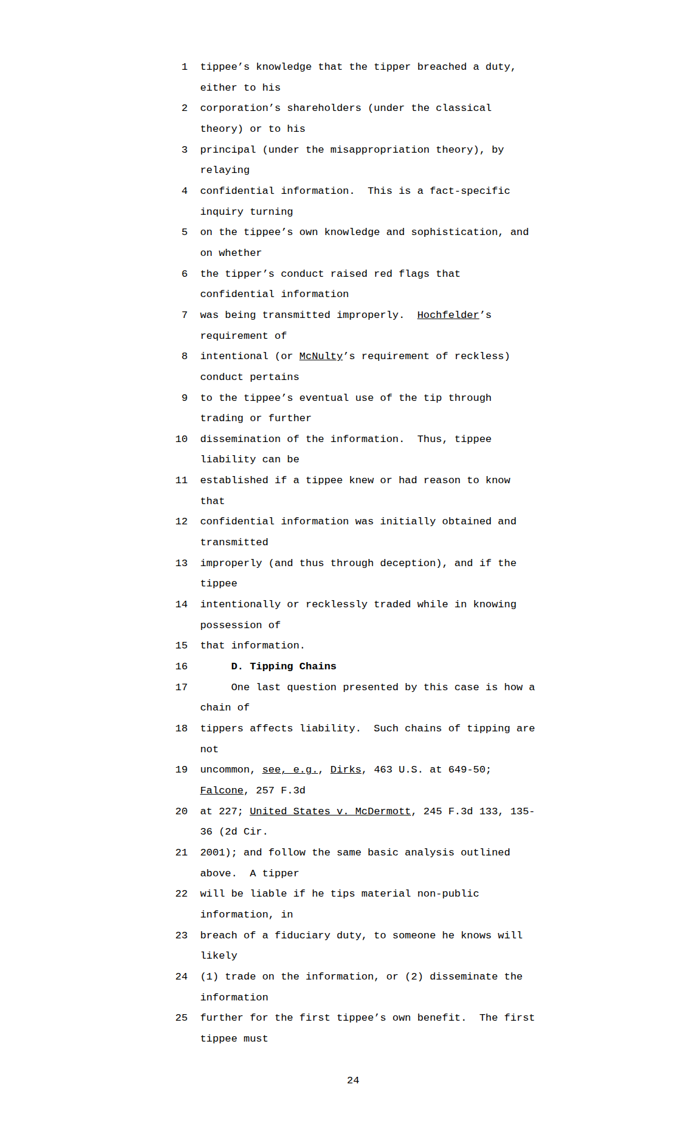tippee’s knowledge that the tipper breached a duty, either to his
corporation’s shareholders (under the classical theory) or to his
principal (under the misappropriation theory), by relaying
confidential information. This is a fact-specific inquiry turning
on the tippee’s own knowledge and sophistication, and on whether
the tipper’s conduct raised red flags that confidential information
was being transmitted improperly. Hochfelder’s requirement of
intentional (or McNulty’s requirement of reckless) conduct pertains
to the tippee’s eventual use of the tip through trading or further
dissemination of the information. Thus, tippee liability can be
established if a tippee knew or had reason to know that
confidential information was initially obtained and transmitted
improperly (and thus through deception), and if the tippee
intentionally or recklessly traded while in knowing possession of
that information.
D. Tipping Chains
One last question presented by this case is how a chain of
tippers affects liability. Such chains of tipping are not
uncommon, see, e.g., Dirks, 463 U.S. at 649-50; Falcone, 257 F.3d
at 227; United States v. McDermott, 245 F.3d 133, 135-36 (2d Cir.
2001); and follow the same basic analysis outlined above. A tipper
will be liable if he tips material non-public information, in
breach of a fiduciary duty, to someone he knows will likely
(1) trade on the information, or (2) disseminate the information
further for the first tippee’s own benefit. The first tippee must
24